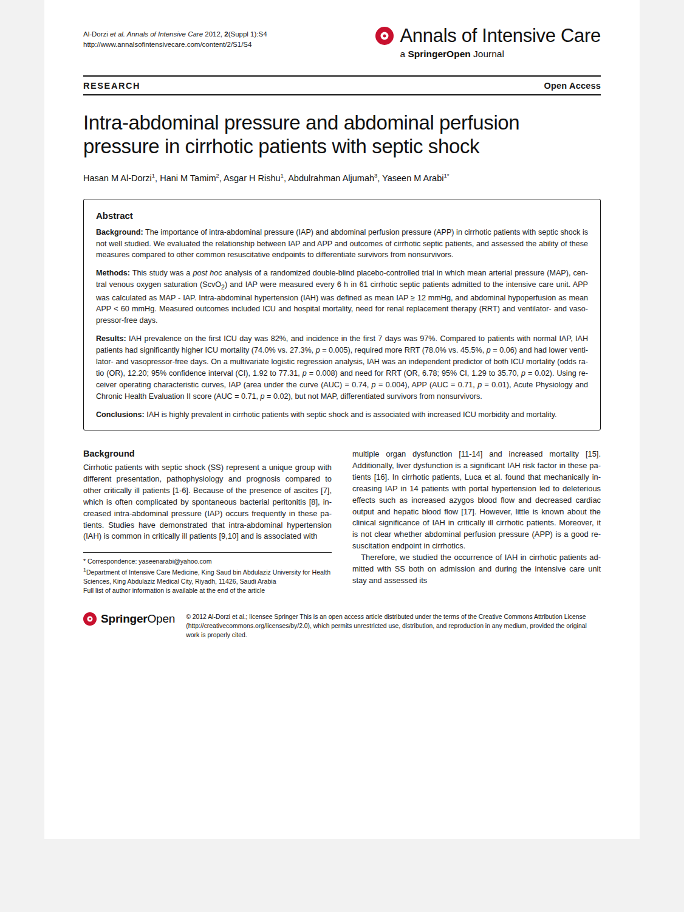Al-Dorzi et al. Annals of Intensive Care 2012, 2(Suppl 1):S4
http://www.annalsofintensivecare.com/content/2/S1/S4
Annals of Intensive Care
a SpringerOpen Journal
Research
Open Access
Intra-abdominal pressure and abdominal perfusion pressure in cirrhotic patients with septic shock
Hasan M Al-Dorzi1, Hani M Tamim2, Asgar H Rishu1, Abdulrahman Aljumah3, Yaseen M Arabi1*
Abstract
Background: The importance of intra-abdominal pressure (IAP) and abdominal perfusion pressure (APP) in cirrhotic patients with septic shock is not well studied. We evaluated the relationship between IAP and APP and outcomes of cirrhotic septic patients, and assessed the ability of these measures compared to other common resuscitative endpoints to differentiate survivors from nonsurvivors.
Methods: This study was a post hoc analysis of a randomized double-blind placebo-controlled trial in which mean arterial pressure (MAP), central venous oxygen saturation (ScvO2) and IAP were measured every 6 h in 61 cirrhotic septic patients admitted to the intensive care unit. APP was calculated as MAP - IAP. Intra-abdominal hypertension (IAH) was defined as mean IAP ≥ 12 mmHg, and abdominal hypoperfusion as mean APP < 60 mmHg. Measured outcomes included ICU and hospital mortality, need for renal replacement therapy (RRT) and ventilator- and vasopressor-free days.
Results: IAH prevalence on the first ICU day was 82%, and incidence in the first 7 days was 97%. Compared to patients with normal IAP, IAH patients had significantly higher ICU mortality (74.0% vs. 27.3%, p = 0.005), required more RRT (78.0% vs. 45.5%, p = 0.06) and had lower ventilator- and vasopressor-free days. On a multivariate logistic regression analysis, IAH was an independent predictor of both ICU mortality (odds ratio (OR), 12.20; 95% confidence interval (CI), 1.92 to 77.31, p = 0.008) and need for RRT (OR, 6.78; 95% CI, 1.29 to 35.70, p = 0.02). Using receiver operating characteristic curves, IAP (area under the curve (AUC) = 0.74, p = 0.004), APP (AUC = 0.71, p = 0.01), Acute Physiology and Chronic Health Evaluation II score (AUC = 0.71, p = 0.02), but not MAP, differentiated survivors from nonsurvivors.
Conclusions: IAH is highly prevalent in cirrhotic patients with septic shock and is associated with increased ICU morbidity and mortality.
Background
Cirrhotic patients with septic shock (SS) represent a unique group with different presentation, pathophysiology and prognosis compared to other critically ill patients [1-6]. Because of the presence of ascites [7], which is often complicated by spontaneous bacterial peritonitis [8], increased intra-abdominal pressure (IAP) occurs frequently in these patients. Studies have demonstrated that intra-abdominal hypertension (IAH) is common in critically ill patients [9,10] and is associated with
* Correspondence: yaseenarabi@yahoo.com
1Department of Intensive Care Medicine, King Saud bin Abdulaziz University for Health Sciences, King Abdulaziz Medical City, Riyadh, 11426, Saudi Arabia
Full list of author information is available at the end of the article
multiple organ dysfunction [11-14] and increased mortality [15]. Additionally, liver dysfunction is a significant IAH risk factor in these patients [16]. In cirrhotic patients, Luca et al. found that mechanically increasing IAP in 14 patients with portal hypertension led to deleterious effects such as increased azygos blood flow and decreased cardiac output and hepatic blood flow [17]. However, little is known about the clinical significance of IAH in critically ill cirrhotic patients. Moreover, it is not clear whether abdominal perfusion pressure (APP) is a good resuscitation endpoint in cirrhotics.
Therefore, we studied the occurrence of IAH in cirrhotic patients admitted with SS both on admission and during the intensive care unit stay and assessed its
SpringerOpen
© 2012 Al-Dorzi et al.; licensee Springer This is an open access article distributed under the terms of the Creative Commons Attribution License (http://creativecommons.org/licenses/by/2.0), which permits unrestricted use, distribution, and reproduction in any medium, provided the original work is properly cited.